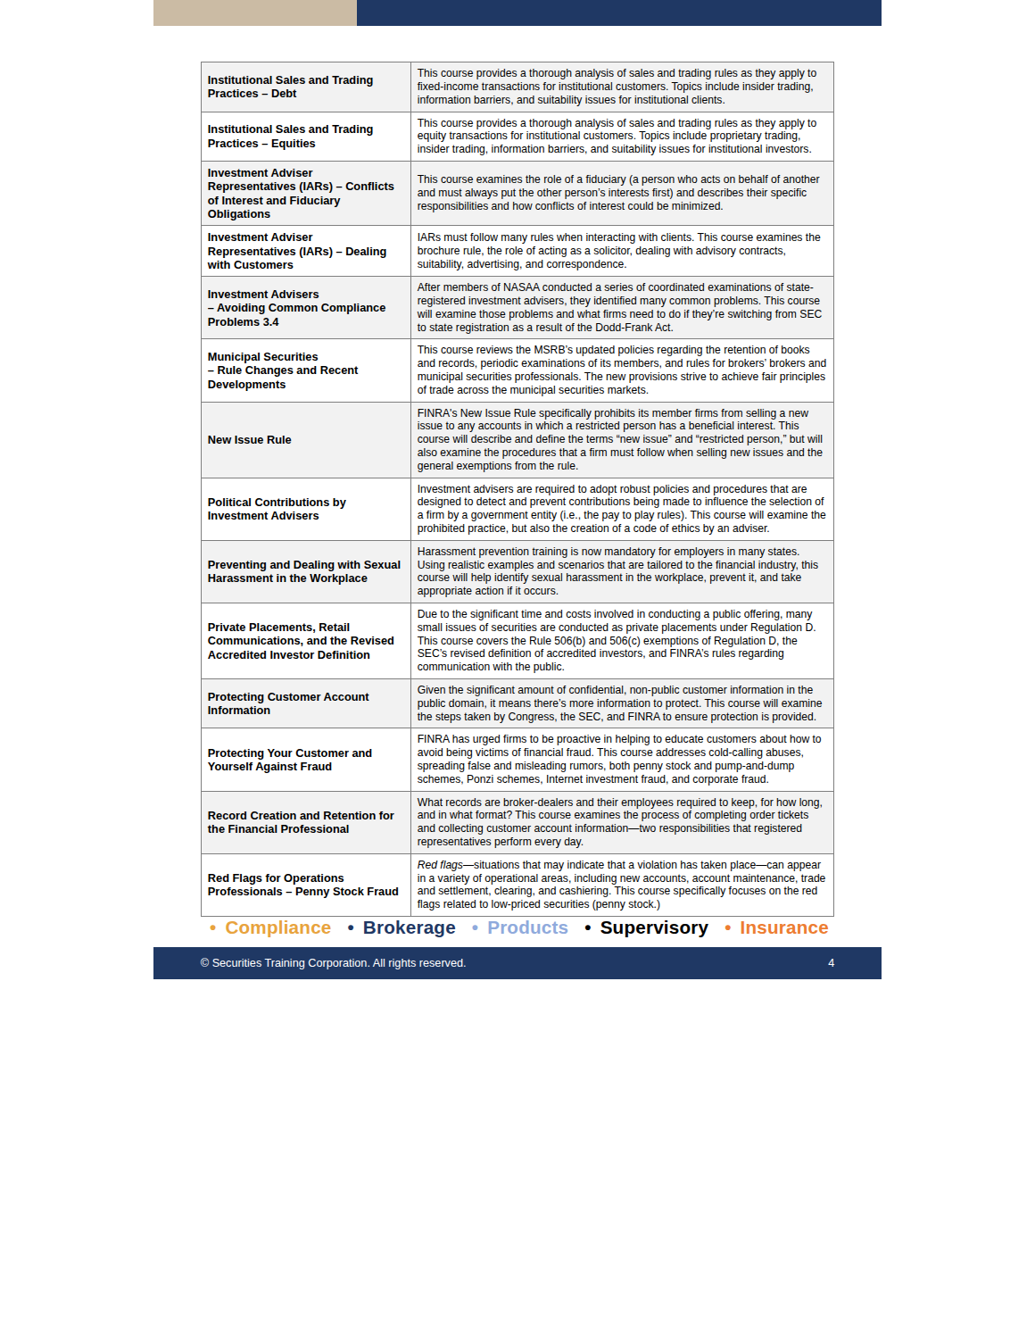| Institutional Sales and Trading Practices – Debt | This course provides a thorough analysis of sales and trading rules as they apply to fixed-income transactions for institutional customers. Topics include insider trading, information barriers, and suitability issues for institutional clients. |
| Institutional Sales and Trading Practices – Equities | This course provides a thorough analysis of sales and trading rules as they apply to equity transactions for institutional customers. Topics include proprietary trading, insider trading, information barriers, and suitability issues for institutional investors. |
| Investment Adviser Representatives (IARs) – Conflicts of Interest and Fiduciary Obligations | This course examines the role of a fiduciary (a person who acts on behalf of another and must always put the other person’s interests first) and describes their specific responsibilities and how conflicts of interest could be minimized. |
| Investment Adviser Representatives (IARs) – Dealing with Customers | IARs must follow many rules when interacting with clients. This course examines the brochure rule, the role of acting as a solicitor, dealing with advisory contracts, suitability, advertising, and correspondence. |
| Investment Advisers – Avoiding Common Compliance Problems 3.4 | After members of NASAA conducted a series of coordinated examinations of state-registered investment advisers, they identified many common problems. This course will examine those problems and what firms need to do if they’re switching from SEC to state registration as a result of the Dodd-Frank Act. |
| Municipal Securities – Rule Changes and Recent Developments | This course reviews the MSRB’s updated policies regarding the retention of books and records, periodic examinations of its members, and rules for brokers’ brokers and municipal securities professionals. The new provisions strive to achieve fair principles of trade across the municipal securities markets. |
| New Issue Rule | FINRA's New Issue Rule specifically prohibits its member firms from selling a new issue to any accounts in which a restricted person has a beneficial interest. This course will describe and define the terms “new issue” and “restricted person,” but will also examine the procedures that a firm must follow when selling new issues and the general exemptions from the rule. |
| Political Contributions by Investment Advisers | Investment advisers are required to adopt robust policies and procedures that are designed to detect and prevent contributions being made to influence the selection of a firm by a government entity (i.e., the pay to play rules). This course will examine the prohibited practice, but also the creation of a code of ethics by an adviser. |
| Preventing and Dealing with Sexual Harassment in the Workplace | Harassment prevention training is now mandatory for employers in many states. Using realistic examples and scenarios that are tailored to the financial industry, this course will help identify sexual harassment in the workplace, prevent it, and take appropriate action if it occurs. |
| Private Placements, Retail Communications, and the Revised Accredited Investor Definition | Due to the significant time and costs involved in conducting a public offering, many small issues of securities are conducted as private placements under Regulation D. This course covers the Rule 506(b) and 506(c) exemptions of Regulation D, the SEC’s revised definition of accredited investors, and FINRA’s rules regarding communication with the public. |
| Protecting Customer Account Information | Given the significant amount of confidential, non-public customer information in the public domain, it means there’s more information to protect. This course will examine the steps taken by Congress, the SEC, and FINRA to ensure protection is provided. |
| Protecting Your Customer and Yourself Against Fraud | FINRA has urged firms to be proactive in helping to educate customers about how to avoid being victims of financial fraud. This course addresses cold-calling abuses, spreading false and misleading rumors, both penny stock and pump-and-dump schemes, Ponzi schemes, Internet investment fraud, and corporate fraud. |
| Record Creation and Retention for the Financial Professional | What records are broker-dealers and their employees required to keep, for how long, and in what format? This course examines the process of completing order tickets and collecting customer account information—two responsibilities that registered representatives perform every day. |
| Red Flags for Operations Professionals – Penny Stock Fraud | Red flags —situations that may indicate that a violation has taken place—can appear in a variety of operational areas, including new accounts, account maintenance, trade and settlement, clearing, and cashiering. This course specifically focuses on the red flags related to low-priced securities (penny stock.) |
• Compliance • Brokerage • Products • Supervisory • Insurance
© Securities Training Corporation. All rights reserved.
4